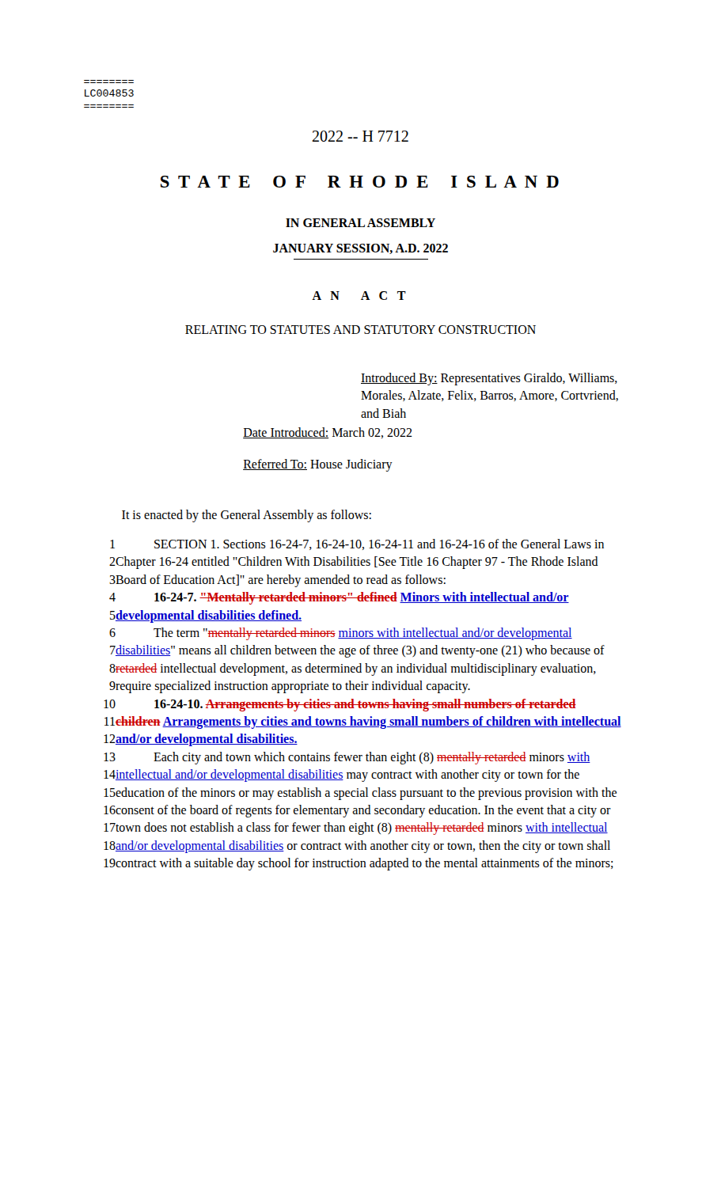========
LC004853
========
2022 -- H 7712
S T A T E O F R H O D E I S L A N D
IN GENERAL ASSEMBLY
JANUARY SESSION, A.D. 2022
A N A C T
RELATING TO STATUTES AND STATUTORY CONSTRUCTION
Introduced By: Representatives Giraldo, Williams, Morales, Alzate, Felix, Barros, Amore, Cortvriend, and Biah
Date Introduced: March 02, 2022
Referred To: House Judiciary
It is enacted by the General Assembly as follows:
| 1 | SECTION 1. Sections 16-24-7, 16-24-10, 16-24-11 and 16-24-16 of the General Laws in |
| 2 | Chapter 16-24 entitled "Children With Disabilities [See Title 16 Chapter 97 - The Rhode Island |
| 3 | Board of Education Act]" are hereby amended to read as follows: |
| 4 | 16-24-7. "Mentally retarded minors" defined Minors with intellectual and/or |
| 5 | developmental disabilities defined. |
| 6 | The term " mentally retarded minors minors with intellectual and/or developmental |
| 7 | disabilities " means all children between the age of three (3) and twenty-one (21) who because of |
| 8 | retarded intellectual development, as determined by an individual multidisciplinary evaluation, |
| 9 | require specialized instruction appropriate to their individual capacity. |
| 10 | 16-24-10. Arrangements by cities and towns having small numbers of retarded |
| 11 | children Arrangements by cities and towns having small numbers of children with intellectual |
| 12 | and/or developmental disabilities. |
| 13 | Each city and town which contains fewer than eight (8) mentally retarded minors with |
| 14 | intellectual and/or developmental disabilities may contract with another city or town for the |
| 15 | education of the minors or may establish a special class pursuant to the previous provision with the |
| 16 | consent of the board of regents for elementary and secondary education. In the event that a city or |
| 17 | town does not establish a class for fewer than eight (8) mentally retarded minors with intellectual |
| 18 | and/or developmental disabilities or contract with another city or town, then the city or town shall |
| 19 | contract with a suitable day school for instruction adapted to the mental attainments of the minors; |